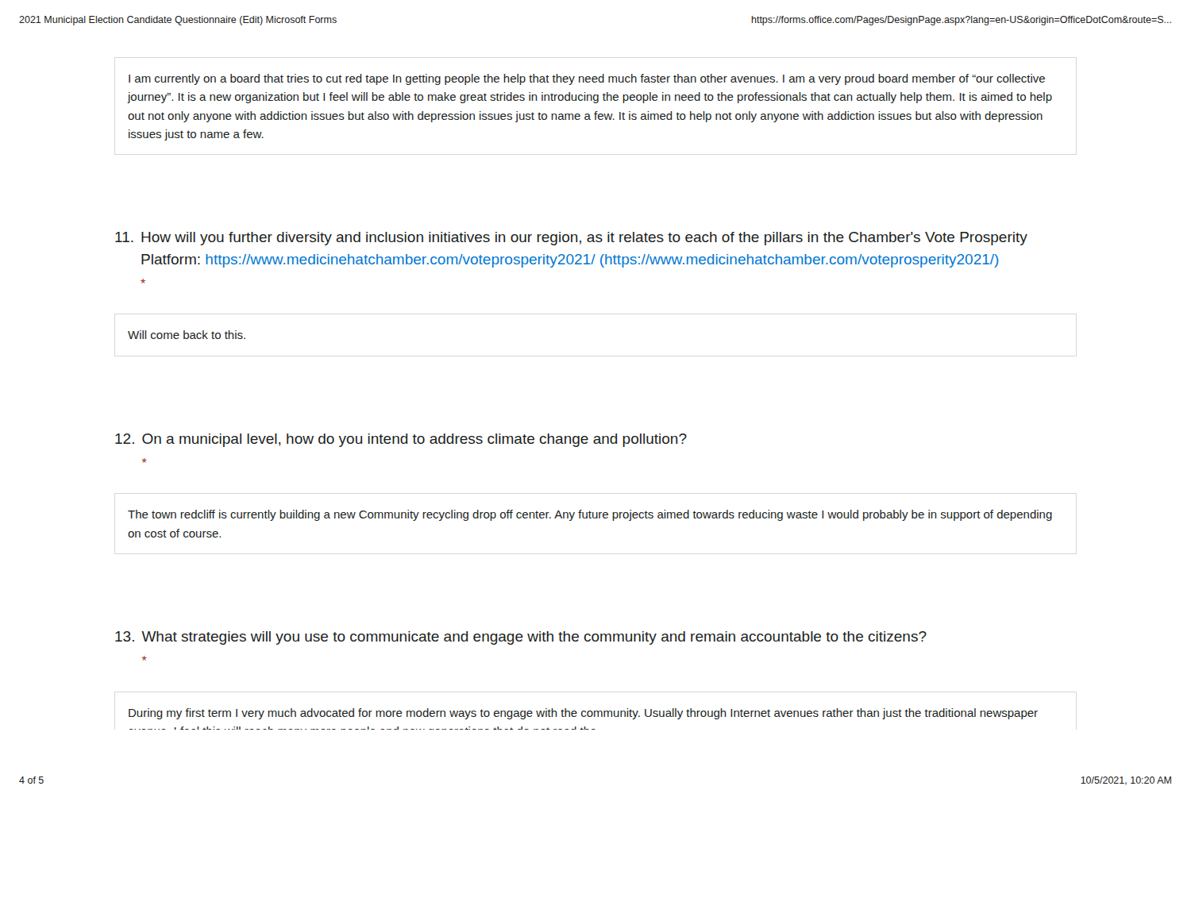2021 Municipal Election Candidate Questionnaire (Edit) Microsoft Forms
https://forms.office.com/Pages/DesignPage.aspx?lang=en-US&origin=OfficeDotCom&route=S...
I am currently on a board that tries to cut red tape In getting people the help that they need much faster than other avenues. I am a very proud board member of “our collective journey”. It is a new organization but I feel will be able to make great strides in introducing the people in need to the professionals that can actually help them. It is aimed to help out not only anyone with addiction issues but also with depression issues just to name a few. It is aimed to help not only anyone with addiction issues but also with depression issues just to name a few.
11. How will you further diversity and inclusion initiatives in our region, as it relates to each of the pillars in the Chamber's Vote Prosperity Platform: https://www.medicinehatchamber.com/voteprosperity2021/ (https://www.medicinehatchamber.com/voteprosperity2021/) *
Will come back to this.
12. On a municipal level, how do you intend to address climate change and pollution? *
The town redcliff is currently building a new Community recycling drop off center. Any future projects aimed towards reducing waste I would probably be in support of depending on cost of course.
13. What strategies will you use to communicate and engage with the community and remain accountable to the citizens? *
During my first term I very much advocated for more modern ways to engage with the community. Usually through Internet avenues rather than just the traditional newspaper avenue. I feel this will reach many more people and new generations that do not read the
4 of 5
10/5/2021, 10:20 AM